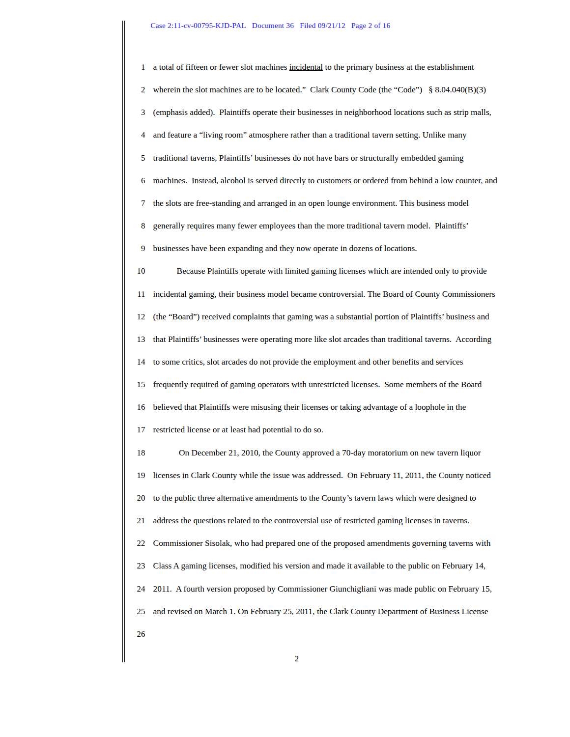Case 2:11-cv-00795-KJD-PAL Document 36 Filed 09/21/12 Page 2 of 16
| 1 | a total of fifteen or fewer slot machines incidental to the primary business at the establishment |
| 2 | wherein the slot machines are to be located.” Clark County Code (the “Code”) § 8.04.040(B)(3) |
| 3 | (emphasis added). Plaintiffs operate their businesses in neighborhood locations such as strip malls, |
| 4 | and feature a “living room” atmosphere rather than a traditional tavern setting. Unlike many |
| 5 | traditional taverns, Plaintiffs’ businesses do not have bars or structurally embedded gaming |
| 6 | machines. Instead, alcohol is served directly to customers or ordered from behind a low counter, and |
| 7 | the slots are free-standing and arranged in an open lounge environment. This business model |
| 8 | generally requires many fewer employees than the more traditional tavern model. Plaintiffs’ |
| 9 | businesses have been expanding and they now operate in dozens of locations. |
| 10 | Because Plaintiffs operate with limited gaming licenses which are intended only to provide |
| 11 | incidental gaming, their business model became controversial. The Board of County Commissioners |
| 12 | (the “Board”) received complaints that gaming was a substantial portion of Plaintiffs’ business and |
| 13 | that Plaintiffs’ businesses were operating more like slot arcades than traditional taverns. According |
| 14 | to some critics, slot arcades do not provide the employment and other benefits and services |
| 15 | frequently required of gaming operators with unrestricted licenses. Some members of the Board |
| 16 | believed that Plaintiffs were misusing their licenses or taking advantage of a loophole in the |
| 17 | restricted license or at least had potential to do so. |
| 18 | On December 21, 2010, the County approved a 70-day moratorium on new tavern liquor |
| 19 | licenses in Clark County while the issue was addressed. On February 11, 2011, the County noticed |
| 20 | to the public three alternative amendments to the County’s tavern laws which were designed to |
| 21 | address the questions related to the controversial use of restricted gaming licenses in taverns. |
| 22 | Commissioner Sisolak, who had prepared one of the proposed amendments governing taverns with |
| 23 | Class A gaming licenses, modified his version and made it available to the public on February 14, |
| 24 | 2011. A fourth version proposed by Commissioner Giunchigliani was made public on February 15, |
| 25 | and revised on March 1. On February 25, 2011, the Clark County Department of Business License |
| 26 | |
2